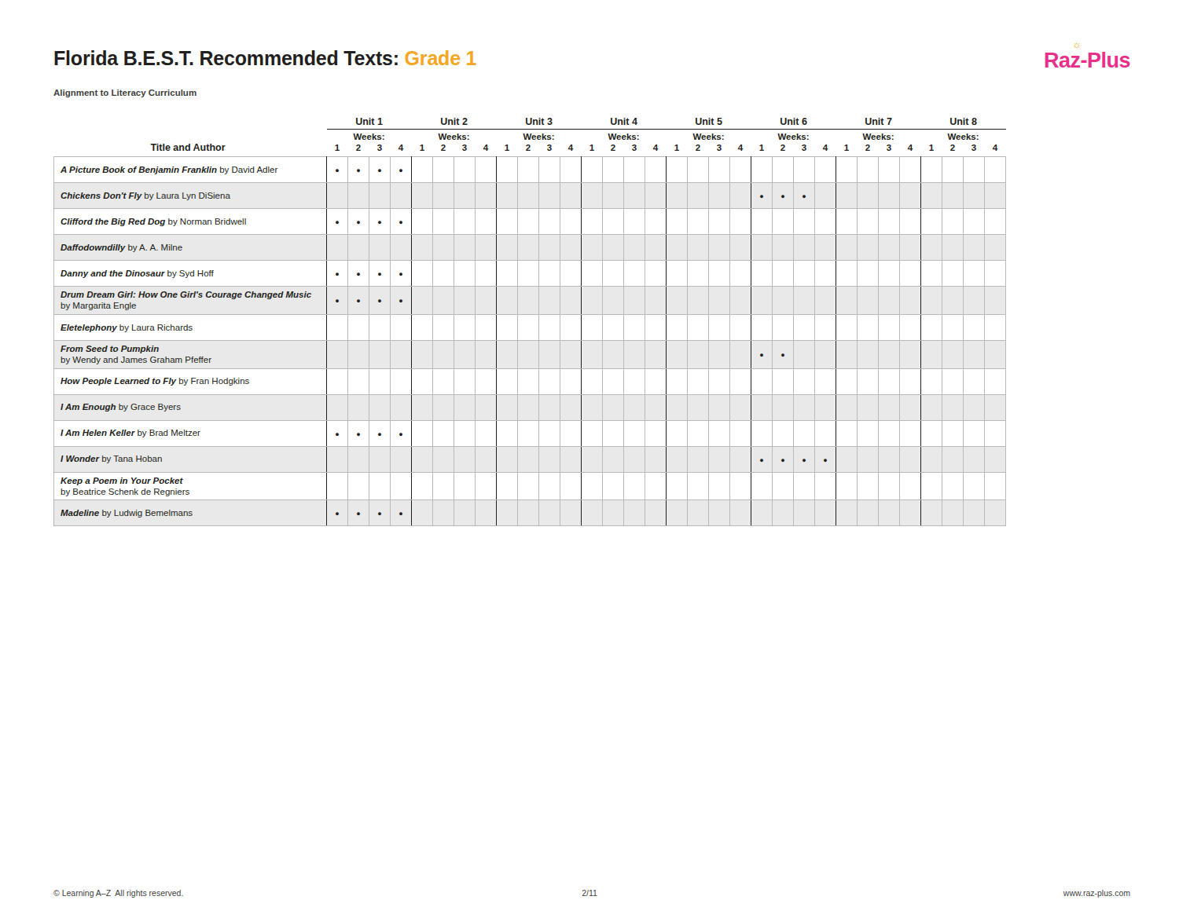Florida B.E.S.T. Recommended Texts: Grade 1
Alignment to Literacy Curriculum
Raz-Plus☼
| | Unit 1 | Unit 2 | Unit 3 | Unit 4 | Unit 5 | Unit 6 | Unit 7 | Unit 8 |
| --- | --- | --- | --- | --- | --- | --- | --- | --- |
| | Weeks: | Weeks: | Weeks: | Weeks: | Weeks: | Weeks: | Weeks: | Weeks: |
| Title and Author | 1 | 2 | 3 | 4 | 1 | 2 | 3 | 4 | 1 | 2 | 3 | 4 | 1 | 2 | 3 | 4 | 1 | 2 | 3 | 4 | 1 | 2 | 3 | 4 | 1 | 2 | 3 | 4 | 1 | 2 | 3 | 4 |
| A Picture Book of Benjamin Franklin by David Adler | | | | | | | | | | | | | | | | | | | | | | | | | | | | | | | | |
| Chickens Don't Fly by Laura Lyn DiSiena | | | | | | | | | | | | | | | | | | | | | | | | | | | | | | | | |
| Clifford the Big Red Dog by Norman Bridwell | | | | | | | | | | | | | | | | | | | | | | | | | | | | | | | | |
| Daffodowndilly by A. A. Milne | | | | | | | | | | | | | | | | | | | | | | | | | | | | | | | | |
| Danny and the Dinosaur by Syd Hoff | | | | | | | | | | | | | | | | | | | | | | | | | | | | | | | | |
| Drum Dream Girl: How One Girl's Courage Changed Music by Margarita Engle | | | | | | | | | | | | | | | | | | | | | | | | | | | | | | | | |
| Eletelephony by Laura Richards | | | | | | | | | | | | | | | | | | | | | | | | | | | | | | | | |
| From Seed to Pumpkin by Wendy and James Graham Pfeffer | | | | | | | | | | | | | | | | | | | | | | | | | | | | | | | | |
| How People Learned to Fly by Fran Hodgkins | | | | | | | | | | | | | | | | | | | | | | | | | | | | | | | | |
| I Am Enough by Grace Byers | | | | | | | | | | | | | | | | | | | | | | | | | | | | | | | | |
| I Am Helen Keller by Brad Meltzer | | | | | | | | | | | | | | | | | | | | | | | | | | | | | | | | |
| I Wonder by Tana Hoban | | | | | | | | | | | | | | | | | | | | | | | | | | | | | | | | |
| Keep a Poem in Your Pocket by Beatrice Schenk de Regniers | | | | | | | | | | | | | | | | | | | | | | | | | | | | | | | | |
| Madeline by Ludwig Bemelmans | | | | | | | | | | | | | | | | | | | | | | | | | | | | | | | | |
© Learning A–Z All rights reserved. 2/11 www.raz-plus.com